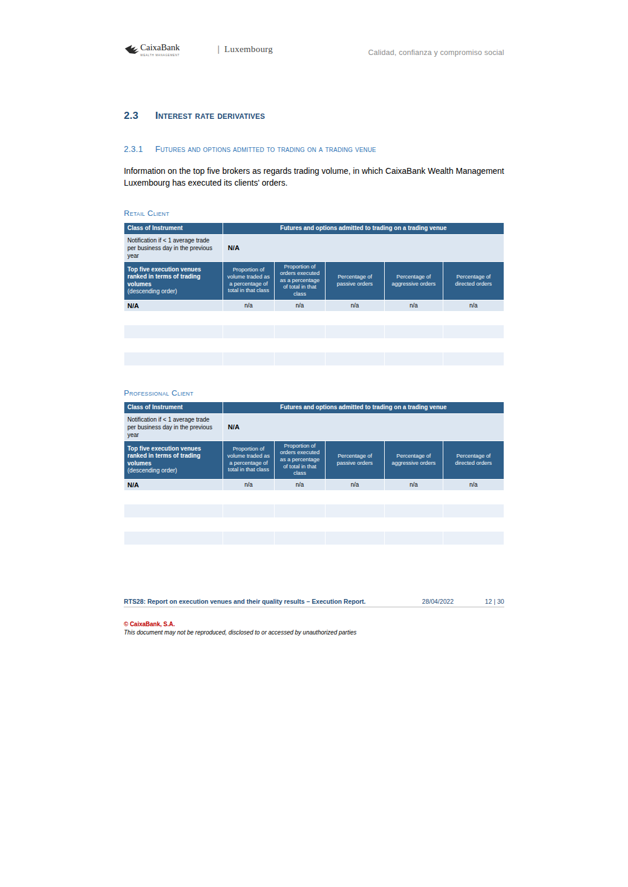CaixaBank WEALTH MANAGEMENT | Luxembourg
Calidad, confianza y compromiso social
2.3 Interest rate derivatives
2.3.1 Futures and options admitted to trading on a trading venue
Information on the top five brokers as regards trading volume, in which CaixaBank Wealth Management Luxembourg has executed its clients' orders.
Retail Client
| Class of Instrument | Futures and options admitted to trading on a trading venue |
| Notification if < 1 average trade per business day in the previous year | N/A |
| Top five execution venues ranked in terms of trading volumes (descending order) | Proportion of volume traded as a percentage of total in that class | Proportion of orders executed as a percentage of total in that class | Percentage of passive orders | Percentage of aggressive orders | Percentage of directed orders |
| N/A | n/a | n/a | n/a | n/a | n/a |
Professional Client
| Class of Instrument | Futures and options admitted to trading on a trading venue |
| Notification if < 1 average trade per business day in the previous year | N/A |
| Top five execution venues ranked in terms of trading volumes (descending order) | Proportion of volume traded as a percentage of total in that class | Proportion of orders executed as a percentage of total in that class | Percentage of passive orders | Percentage of aggressive orders | Percentage of directed orders |
| N/A | n/a | n/a | n/a | n/a | n/a |
RTS28: Report on execution venues and their quality results – Execution Report. 28/04/2022 12 | 30
© CaixaBank, S.A.
This document may not be reproduced, disclosed to or accessed by unauthorized parties